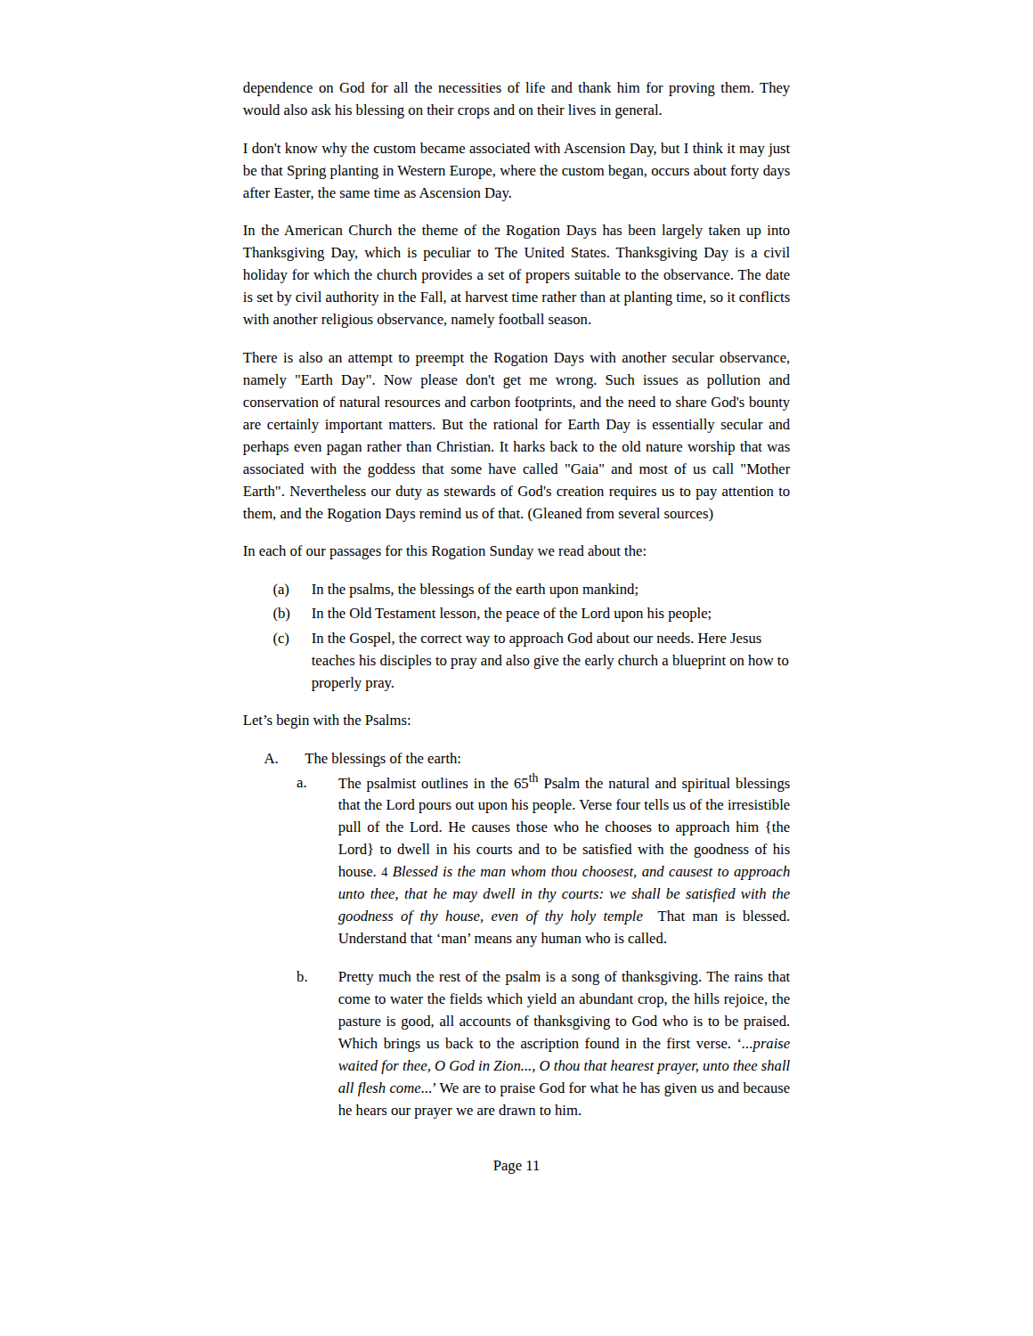dependence on God for all the necessities of life and thank him for proving them. They would also ask his blessing on their crops and on their lives in general.
I don't know why the custom became associated with Ascension Day, but I think it may just be that Spring planting in Western Europe, where the custom began, occurs about forty days after Easter, the same time as Ascension Day.
In the American Church the theme of the Rogation Days has been largely taken up into Thanksgiving Day, which is peculiar to The United States. Thanksgiving Day is a civil holiday for which the church provides a set of propers suitable to the observance. The date is set by civil authority in the Fall, at harvest time rather than at planting time, so it conflicts with another religious observance, namely football season.
There is also an attempt to preempt the Rogation Days with another secular observance, namely "Earth Day". Now please don't get me wrong. Such issues as pollution and conservation of natural resources and carbon footprints, and the need to share God's bounty are certainly important matters. But the rational for Earth Day is essentially secular and perhaps even pagan rather than Christian. It harks back to the old nature worship that was associated with the goddess that some have called "Gaia" and most of us call "Mother Earth". Nevertheless our duty as stewards of God's creation requires us to pay attention to them, and the Rogation Days remind us of that. (Gleaned from several sources)
In each of our passages for this Rogation Sunday we read about the:
(a) In the psalms, the blessings of the earth upon mankind;
(b) In the Old Testament lesson, the peace of the Lord upon his people;
(c) In the Gospel, the correct way to approach God about our needs. Here Jesus teaches his disciples to pray and also give the early church a blueprint on how to properly pray.
Let’s begin with the Psalms:
A. The blessings of the earth:
a. The psalmist outlines in the 65th Psalm the natural and spiritual blessings that the Lord pours out upon his people. Verse four tells us of the irresistible pull of the Lord. He causes those who he chooses to approach him {the Lord} to dwell in his courts and to be satisfied with the goodness of his house. 4 Blessed is the man whom thou choosest, and causest to approach unto thee, that he may dwell in thy courts: we shall be satisfied with the goodness of thy house, even of thy holy temple That man is blessed. Understand that ‘man’ means any human who is called.
b. Pretty much the rest of the psalm is a song of thanksgiving. The rains that come to water the fields which yield an abundant crop, the hills rejoice, the pasture is good, all accounts of thanksgiving to God who is to be praised. Which brings us back to the ascription found in the first verse. ‘...praise waited for thee, O God in Zion..., O thou that hearest prayer, unto thee shall all flesh come...’ We are to praise God for what he has given us and because he hears our prayer we are drawn to him.
Page 11